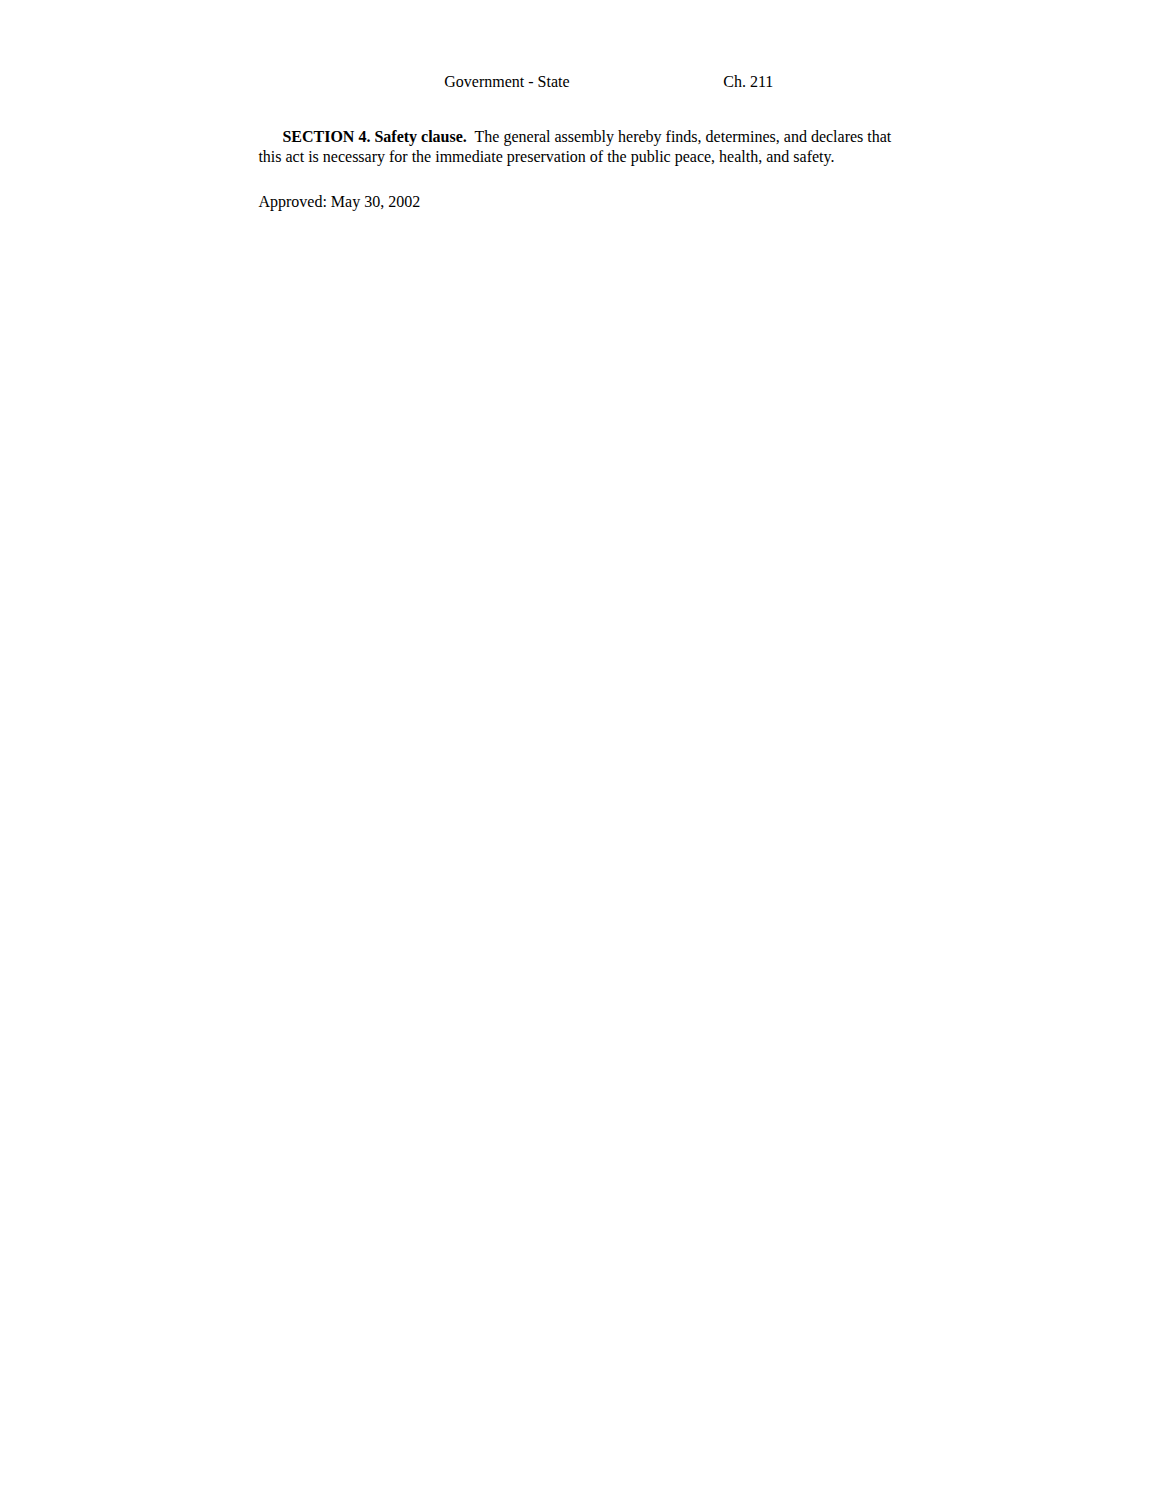Government - State Ch. 211
SECTION 4. Safety clause. The general assembly hereby finds, determines, and declares that this act is necessary for the immediate preservation of the public peace, health, and safety.
Approved: May 30, 2002